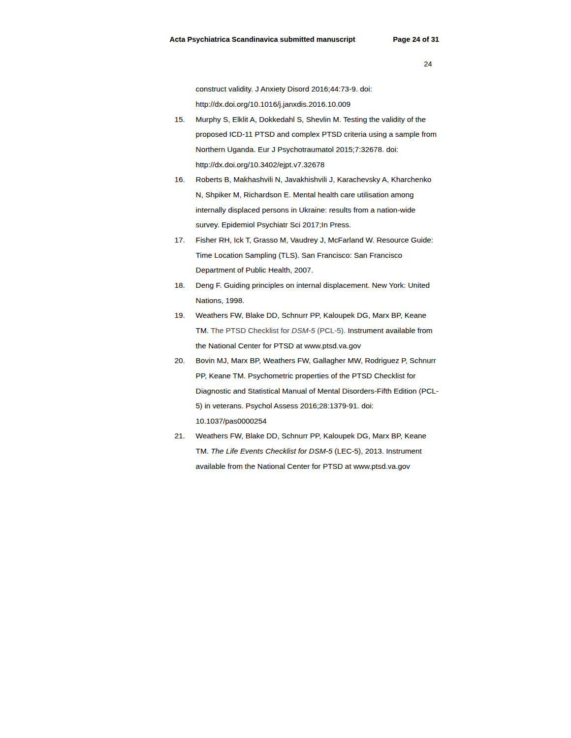Acta Psychiatrica Scandinavica submitted manuscript Page 24 of 31
24
construct validity. J Anxiety Disord 2016;44:73-9. doi:
http://dx.doi.org/10.1016/j.janxdis.2016.10.009
Murphy S, Elklit A, Dokkedahl S, Shevlin M. Testing the validity of the proposed ICD-11 PTSD and complex PTSD criteria using a sample from Northern Uganda. Eur J Psychotraumatol 2015;7:32678. doi: http://dx.doi.org/10.3402/ejpt.v7.32678
Roberts B, Makhashvili N, Javakhishvili J, Karachevsky A, Kharchenko N, Shpiker M, Richardson E. Mental health care utilisation among internally displaced persons in Ukraine: results from a nation-wide survey. Epidemiol Psychiatr Sci 2017;In Press.
Fisher RH, Ick T, Grasso M, Vaudrey J, McFarland W. Resource Guide: Time Location Sampling (TLS). San Francisco: San Francisco Department of Public Health, 2007.
Deng F. Guiding principles on internal displacement. New York: United Nations, 1998.
Weathers FW, Blake DD, Schnurr PP, Kaloupek DG, Marx BP, Keane TM. The PTSD Checklist for DSM-5 (PCL-5). Instrument available from the National Center for PTSD at www.ptsd.va.gov
Bovin MJ, Marx BP, Weathers FW, Gallagher MW, Rodriguez P, Schnurr PP, Keane TM. Psychometric properties of the PTSD Checklist for Diagnostic and Statistical Manual of Mental Disorders-Fifth Edition (PCL-5) in veterans. Psychol Assess 2016;28:1379-91. doi: 10.1037/pas0000254
Weathers FW, Blake DD, Schnurr PP, Kaloupek DG, Marx BP, Keane TM. The Life Events Checklist for DSM-5 (LEC-5), 2013. Instrument available from the National Center for PTSD at www.ptsd.va.gov